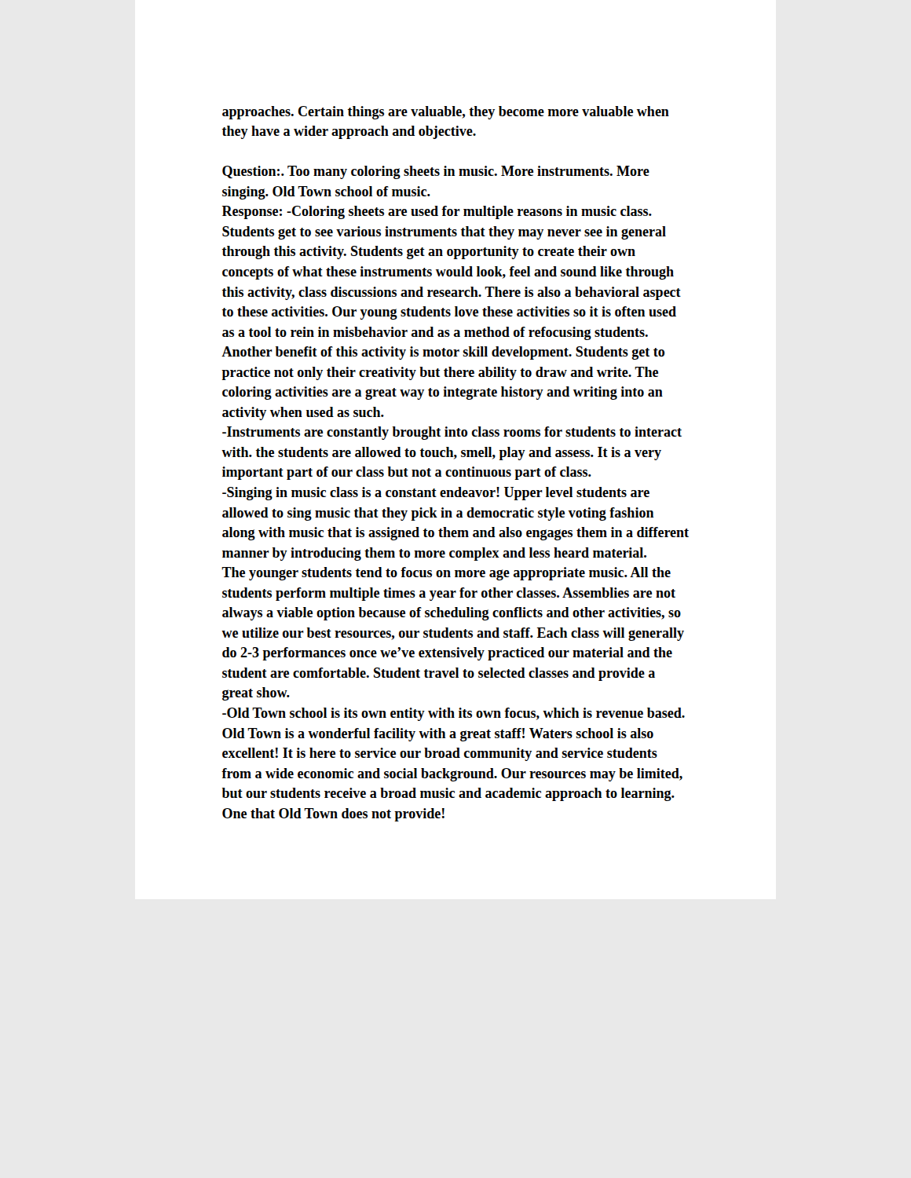approaches. Certain things are valuable, they become more valuable when they have a wider approach and objective.
Question:. Too many coloring sheets in music. More instruments. More singing. Old Town school of music.
Response: -Coloring sheets are used for multiple reasons in music class. Students get to see various instruments that they may never see in general through this activity. Students get an opportunity to create their own concepts of what these instruments would look, feel and sound like through this activity, class discussions and research. There is also a behavioral aspect to these activities. Our young students love these activities so it is often used as a tool to rein in misbehavior and as a method of refocusing students. Another benefit of this activity is motor skill development. Students get to practice not only their creativity but there ability to draw and write. The coloring activities are a great way to integrate history and writing into an activity when used as such.
-Instruments are constantly brought into class rooms for students to interact with. the students are allowed to touch, smell, play and assess. It is a very important part of our class but not a continuous part of class.
-Singing in music class is a constant endeavor! Upper level students are allowed to sing music that they pick in a democratic style voting fashion along with music that is assigned to them and also engages them in a different manner by introducing them to more complex and less heard material.
The younger students tend to focus on more age appropriate music. All the students perform multiple times a year for other classes. Assemblies are not always a viable option because of scheduling conflicts and other activities, so we utilize our best resources, our students and staff. Each class will generally do 2-3 performances once we’ve extensively practiced our material and the student are comfortable. Student travel to selected classes and provide a great show.
-Old Town school is its own entity with its own focus, which is revenue based. Old Town is a wonderful facility with a great staff! Waters school is also excellent! It is here to service our broad community and service students from a wide economic and social background. Our resources may be limited, but our students receive a broad music and academic approach to learning. One that Old Town does not provide!